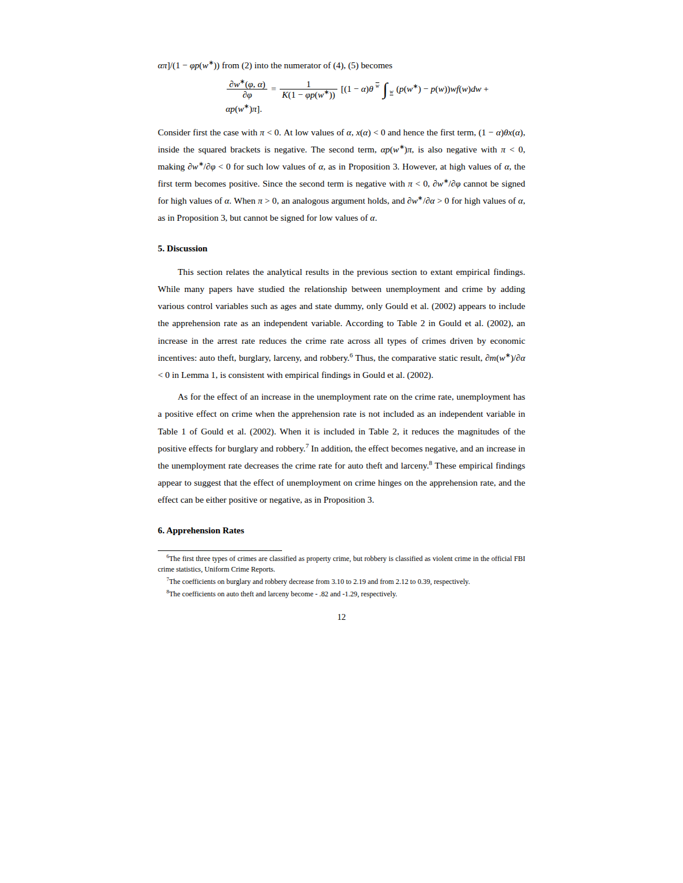απ]/(1 − φp(w∗)) from (2) into the numerator of (4), (5) becomes
∂w∗(φ, α)∂φ = 1 K(1 − φp(w∗)) [(1 − α)θ w ∫ w (p(w∗) − p(w))wf(w)dw + αp(w∗)π].
Consider first the case with π < 0. At low values of α, x(α) < 0 and hence the first term, (1 − α)θx(α), inside the squared brackets is negative. The second term, αp(w∗)π, is also negative with π < 0, making ∂w∗/∂φ < 0 for such low values of α, as in Proposition 3. However, at high values of α, the first term becomes positive. Since the second term is negative with π < 0, ∂w∗/∂φ cannot be signed for high values of α. When π > 0, an analogous argument holds, and ∂w∗/∂α > 0 for high values of α, as in Proposition 3, but cannot be signed for low values of α.
5. Discussion
This section relates the analytical results in the previous section to extant empirical findings. While many papers have studied the relationship between unemployment and crime by adding various control variables such as ages and state dummy, only Gould et al. (2002) appears to include the apprehension rate as an independent variable. According to Table 2 in Gould et al. (2002), an increase in the arrest rate reduces the crime rate across all types of crimes driven by economic incentives: auto theft, burglary, larceny, and robbery.6 Thus, the comparative static result, ∂m(w∗)/∂α < 0 in Lemma 1, is consistent with empirical findings in Gould et al. (2002).
As for the effect of an increase in the unemployment rate on the crime rate, unemployment has a positive effect on crime when the apprehension rate is not included as an independent variable in Table 1 of Gould et al. (2002). When it is included in Table 2, it reduces the magnitudes of the positive effects for burglary and robbery.7 In addition, the effect becomes negative, and an increase in the unemployment rate decreases the crime rate for auto theft and larceny.8 These empirical findings appear to suggest that the effect of unemployment on crime hinges on the apprehension rate, and the effect can be either positive or negative, as in Proposition 3.
6. Apprehension Rates
6The first three types of crimes are classified as property crime, but robbery is classified as violent crime in the official FBI crime statistics, Uniform Crime Reports.
7The coefficients on burglary and robbery decrease from 3.10 to 2.19 and from 2.12 to 0.39, respectively.
8The coefficients on auto theft and larceny become - .82 and -1.29, respectively.
12